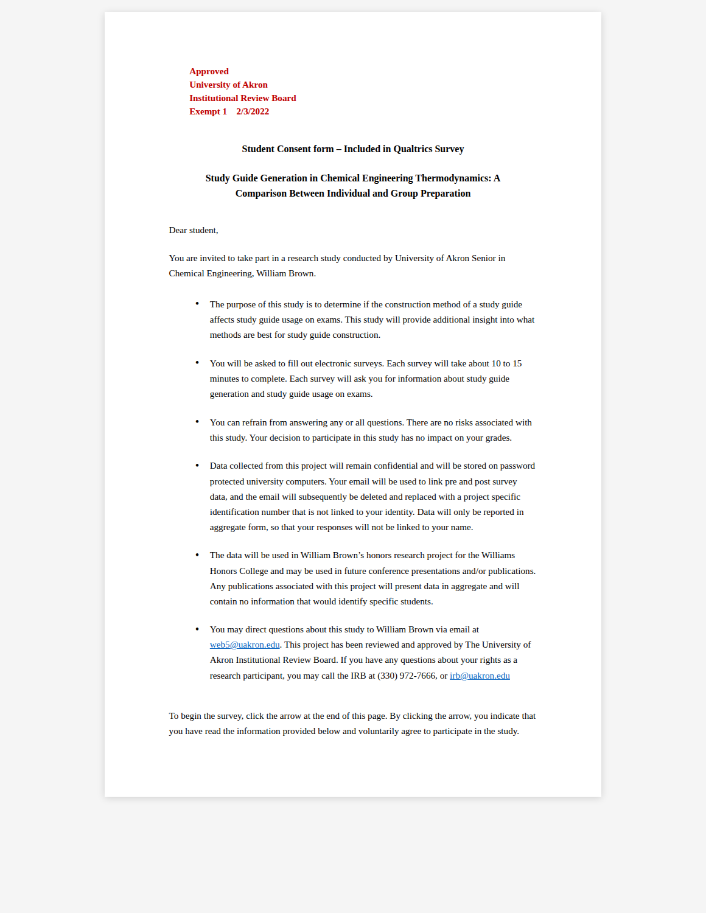Approved
University of Akron
Institutional Review Board
Exempt 1 2/3/2022
Student Consent form – Included in Qualtrics Survey
Study Guide Generation in Chemical Engineering Thermodynamics: A Comparison Between Individual and Group Preparation
Dear student,
You are invited to take part in a research study conducted by University of Akron Senior in Chemical Engineering, William Brown.
The purpose of this study is to determine if the construction method of a study guide affects study guide usage on exams. This study will provide additional insight into what methods are best for study guide construction.
You will be asked to fill out electronic surveys. Each survey will take about 10 to 15 minutes to complete. Each survey will ask you for information about study guide generation and study guide usage on exams.
You can refrain from answering any or all questions. There are no risks associated with this study. Your decision to participate in this study has no impact on your grades.
Data collected from this project will remain confidential and will be stored on password protected university computers. Your email will be used to link pre and post survey data, and the email will subsequently be deleted and replaced with a project specific identification number that is not linked to your identity. Data will only be reported in aggregate form, so that your responses will not be linked to your name.
The data will be used in William Brown’s honors research project for the Williams Honors College and may be used in future conference presentations and/or publications. Any publications associated with this project will present data in aggregate and will contain no information that would identify specific students.
You may direct questions about this study to William Brown via email at web5@uakron.edu. This project has been reviewed and approved by The University of Akron Institutional Review Board. If you have any questions about your rights as a research participant, you may call the IRB at (330) 972-7666, or irb@uakron.edu
To begin the survey, click the arrow at the end of this page. By clicking the arrow, you indicate that you have read the information provided below and voluntarily agree to participate in the study.